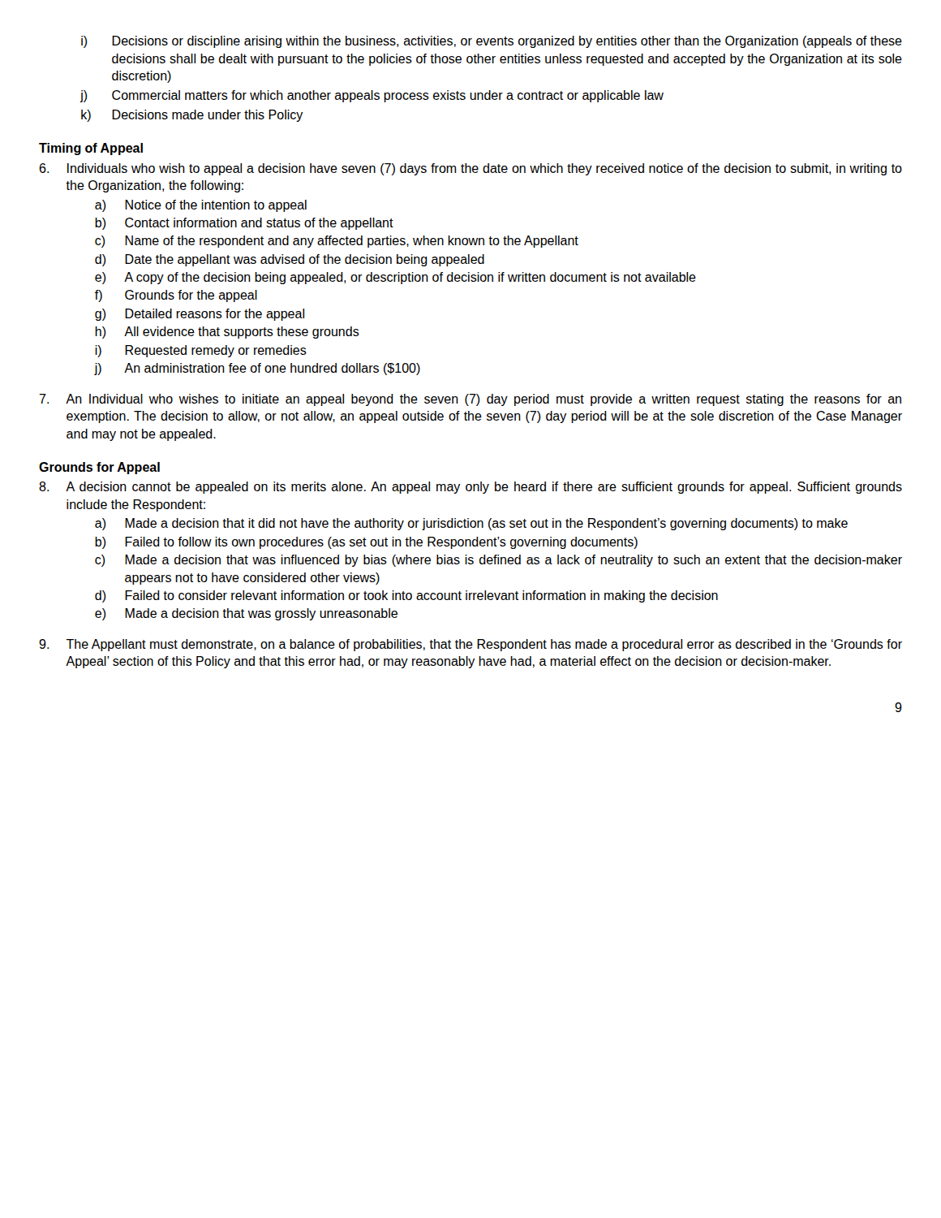i) Decisions or discipline arising within the business, activities, or events organized by entities other than the Organization (appeals of these decisions shall be dealt with pursuant to the policies of those other entities unless requested and accepted by the Organization at its sole discretion)
j) Commercial matters for which another appeals process exists under a contract or applicable law
k) Decisions made under this Policy
Timing of Appeal
6. Individuals who wish to appeal a decision have seven (7) days from the date on which they received notice of the decision to submit, in writing to the Organization, the following:
a) Notice of the intention to appeal
b) Contact information and status of the appellant
c) Name of the respondent and any affected parties, when known to the Appellant
d) Date the appellant was advised of the decision being appealed
e) A copy of the decision being appealed, or description of decision if written document is not available
f) Grounds for the appeal
g) Detailed reasons for the appeal
h) All evidence that supports these grounds
i) Requested remedy or remedies
j) An administration fee of one hundred dollars ($100)
7. An Individual who wishes to initiate an appeal beyond the seven (7) day period must provide a written request stating the reasons for an exemption. The decision to allow, or not allow, an appeal outside of the seven (7) day period will be at the sole discretion of the Case Manager and may not be appealed.
Grounds for Appeal
8. A decision cannot be appealed on its merits alone. An appeal may only be heard if there are sufficient grounds for appeal. Sufficient grounds include the Respondent:
a) Made a decision that it did not have the authority or jurisdiction (as set out in the Respondent’s governing documents) to make
b) Failed to follow its own procedures (as set out in the Respondent’s governing documents)
c) Made a decision that was influenced by bias (where bias is defined as a lack of neutrality to such an extent that the decision-maker appears not to have considered other views)
d) Failed to consider relevant information or took into account irrelevant information in making the decision
e) Made a decision that was grossly unreasonable
9. The Appellant must demonstrate, on a balance of probabilities, that the Respondent has made a procedural error as described in the ‘Grounds for Appeal’ section of this Policy and that this error had, or may reasonably have had, a material effect on the decision or decision-maker.
9